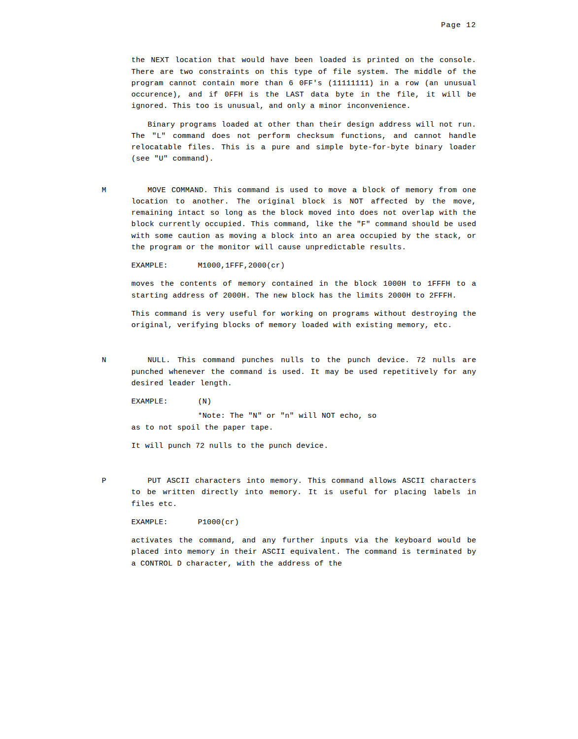Page 12
the NEXT location that would have been loaded is printed on the console. There are two constraints on this type of file system. The middle of the program cannot contain more than 6 0FF's (11111111) in a row (an unusual occurence), and if 0FFH is the LAST data byte in the file, it will be ignored. This too is unusual, and only a minor inconvenience.
Binary programs loaded at other than their design address will not run. The "L" command does not perform checksum functions, and cannot handle relocatable files. This is a pure and simple byte-for-byte binary loader (see "U" command).
M
MOVE COMMAND. This command is used to move a block of memory from one location to another. The original block is NOT affected by the move, remaining intact so long as the block moved into does not overlap with the block currently occupied. This command, like the "F" command should be used with some caution as moving a block into an area occupied by the stack, or the program or the monitor will cause unpredictable results.
EXAMPLE: M1000,1FFF,2000(cr)
moves the contents of memory contained in the block 1000H to 1FFFH to a starting address of 2000H. The new block has the limits 2000H to 2FFFH.
This command is very useful for working on programs without destroying the original, verifying blocks of memory loaded with existing memory, etc.
N
NULL. This command punches nulls to the punch device. 72 nulls are punched whenever the command is used. It may be used repetitively for any desired leader length.
EXAMPLE:(N)
*Note: The "N" or "n" will NOT echo, so
as to not spoil the paper tape.
It will punch 72 nulls to the punch device.
P
PUT ASCII characters into memory. This command allows ASCII characters to be written directly into memory. It is useful for placing labels in files etc.
EXAMPLE: P1000(cr)
activates the command, and any further inputs via the keyboard would be placed into memory in their ASCII equivalent. The command is terminated by a CONTROL D character, with the address of the